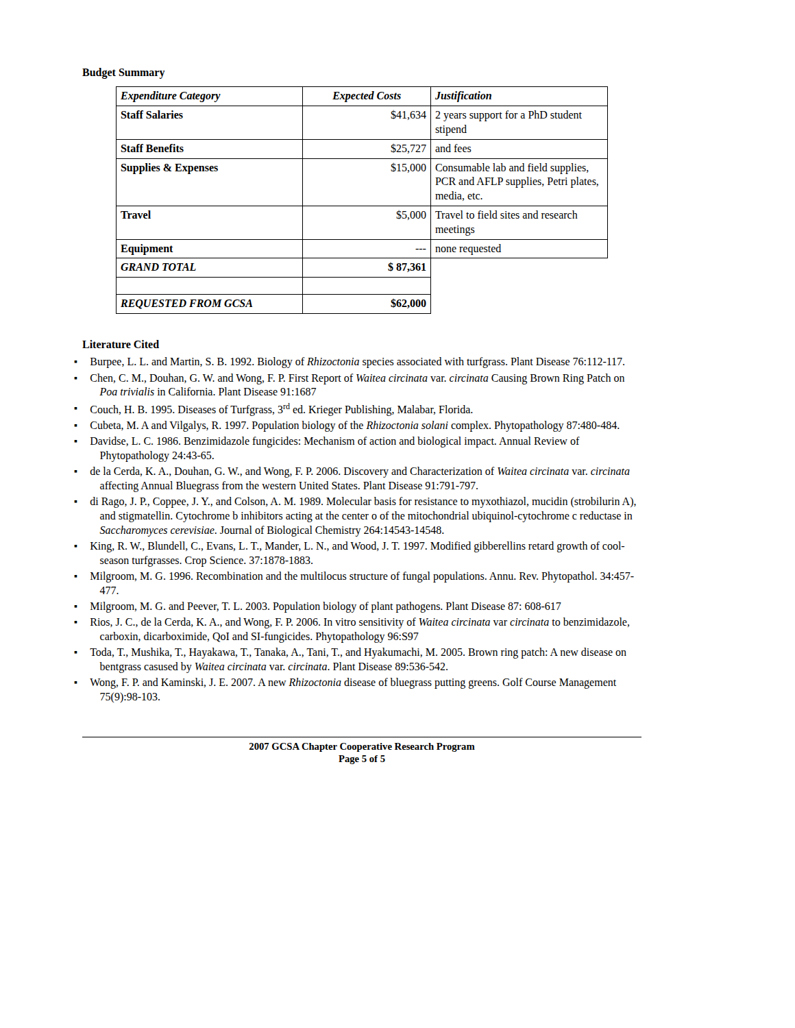Budget Summary
| Expenditure Category | Expected Costs | Justification |
| Staff Salaries | $41,634 | 2 years support for a PhD student stipend |
| Staff Benefits | $25,727 | and fees |
| Supplies & Expenses | $15,000 | Consumable lab and field supplies, PCR and AFLP supplies, Petri plates, media, etc. |
| Travel | $5,000 | Travel to field sites and research meetings |
| Equipment | --- | none requested |
| GRAND TOTAL | $ 87,361 | |
| REQUESTED FROM GCSA | $62,000 | |
Literature Cited
Burpee, L. L. and Martin, S. B. 1992. Biology of Rhizoctonia species associated with turfgrass. Plant Disease 76:112-117.
Chen, C. M., Douhan, G. W. and Wong, F. P. First Report of Waitea circinata var. circinata Causing Brown Ring Patch on Poa trivialis in California. Plant Disease 91:1687
Couch, H. B. 1995. Diseases of Turfgrass, 3rd ed. Krieger Publishing, Malabar, Florida.
Cubeta, M. A and Vilgalys, R. 1997. Population biology of the Rhizoctonia solani complex. Phytopathology 87:480-484.
Davidse, L. C. 1986. Benzimidazole fungicides: Mechanism of action and biological impact. Annual Review of Phytopathology 24:43-65.
de la Cerda, K. A., Douhan, G. W., and Wong, F. P. 2006. Discovery and Characterization of Waitea circinata var. circinata affecting Annual Bluegrass from the western United States. Plant Disease 91:791-797.
di Rago, J. P., Coppee, J. Y., and Colson, A. M. 1989. Molecular basis for resistance to myxothiazol, mucidin (strobilurin A), and stigmatellin. Cytochrome b inhibitors acting at the center o of the mitochondrial ubiquinol-cytochrome c reductase in Saccharomyces cerevisiae. Journal of Biological Chemistry 264:14543-14548.
King, R. W., Blundell, C., Evans, L. T., Mander, L. N., and Wood, J. T. 1997. Modified gibberellins retard growth of cool-season turfgrasses. Crop Science. 37:1878-1883.
Milgroom, M. G. 1996. Recombination and the multilocus structure of fungal populations. Annu. Rev. Phytopathol. 34:457-477.
Milgroom, M. G. and Peever, T. L. 2003. Population biology of plant pathogens. Plant Disease 87: 608-617
Rios, J. C., de la Cerda, K. A., and Wong, F. P. 2006. In vitro sensitivity of Waitea circinata var circinata to benzimidazole, carboxin, dicarboximide, QoI and SI-fungicides. Phytopathology 96:S97
Toda, T., Mushika, T., Hayakawa, T., Tanaka, A., Tani, T., and Hyakumachi, M. 2005. Brown ring patch: A new disease on bentgrass casused by Waitea circinata var. circinata. Plant Disease 89:536-542.
Wong, F. P. and Kaminski, J. E. 2007. A new Rhizoctonia disease of bluegrass putting greens. Golf Course Management 75(9):98-103.
2007 GCSA Chapter Cooperative Research Program
Page 5 of 5